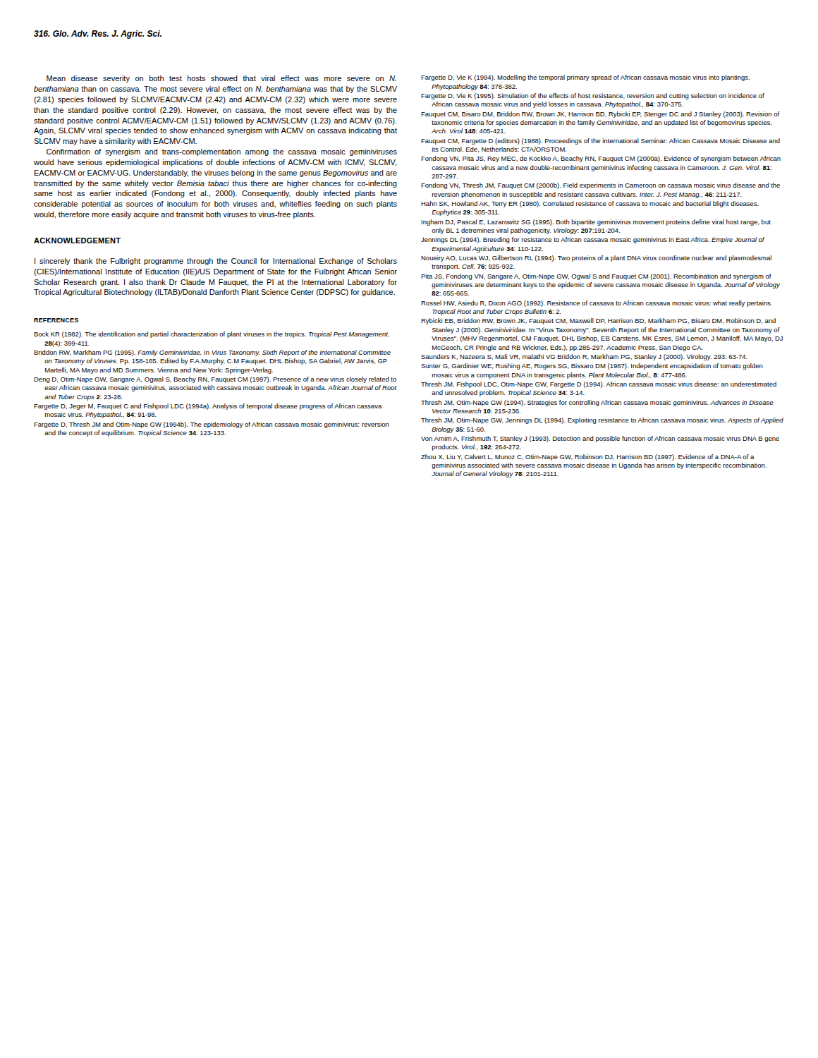316. Glo. Adv. Res. J. Agric. Sci.
Mean disease severity on both test hosts showed that viral effect was more severe on N. benthamiana than on cassava. The most severe viral effect on N. benthamiana was that by the SLCMV (2.81) species followed by SLCMV/EACMV-CM (2.42) and ACMV-CM (2.32) which were more severe than the standard positive control (2.29). However, on cassava, the most severe effect was by the standard positive control ACMV/EACMV-CM (1.51) followed by ACMV/SLCMV (1.23) and ACMV (0.76). Again, SLCMV viral species tended to show enhanced synergism with ACMV on cassava indicating that SLCMV may have a similarity with EACMV-CM.
Confirmation of synergism and trans-complementation among the cassava mosaic geminiviruses would have serious epidemiological implications of double infections of ACMV-CM with ICMV, SLCMV, EACMV-CM or EACMV-UG. Understandably, the viruses belong in the same genus Begomovirus and are transmitted by the same whitely vector Bemisia tabaci thus there are higher chances for co-infecting same host as earlier indicated (Fondong et al., 2000). Consequently, doubly infected plants have considerable potential as sources of inoculum for both viruses and, whiteflies feeding on such plants would, therefore more easily acquire and transmit both viruses to virus-free plants.
Acknowledgement
I sincerely thank the Fulbright programme through the Council for International Exchange of Scholars (CIES)/International Institute of Education (IIE)/US Department of State for the Fulbright African Senior Scholar Research grant. I also thank Dr Claude M Fauquet, the PI at the International Laboratory for Tropical Agricultural Biotechnology (ILTAB)/Donald Danforth Plant Science Center (DDPSC) for guidance.
References
Bock KR (1982). The identification and partial characterization of plant viruses in the tropics. Tropical Pest Management. 28(4): 399-411.
Briddon RW, Markham PG (1995). Family Geminiviridae. In Virus Taxonomy. Sixth Report of the International Committee on Taxonomy of Viruses. Pp. 158-165. Edited by F.A.Murphy, C.M Fauquet. DHL Bishop, SA Gabriel, AW Jarvis, GP Martelli, MA Mayo and MD Summers. Vienna and New York: Springer-Verlag.
Deng D, Otim-Nape GW, Sangare A, Ogwal S, Beachy RN, Fauquet CM (1997). Presence of a new virus closely related to easr African cassava mosaic geminivirus, associated with cassava mosaic outbreak in Uganda. African Journal of Root and Tuber Crops 2: 23-28.
Fargette D, Jeger M, Fauquet C and Fishpool LDC (1994a). Analysis of temporal disease progress of African cassava mosaic virus. Phytopathol., 84: 91-98.
Fargette D, Thresh JM and Otim-Nape GW (1994b). The epidemiology of African cassava mosaic geminivirus: reversion and the concept of equilibrium. Tropical Science 34: 123-133.
Fargette D, Vie K (1994). Modelling the temporal primary spread of African cassava mosaic virus into plantings. Phytopathology 84: 378-382.
Fargette D, Vie K (1995). Simulation of the effects of host resistance, reversion and cutting selection on incidence of African cassava mosaic virus and yield losses in cassava. Phytopathol., 84: 370-375.
Fauquet CM, Bisaro DM, Briddon RW, Brown JK, Harrison BD, Rybicki EP, Stenger DC and J Stanley (2003). Revision of taxonomic criteria for species demarcation in the family Geminiviridae, and an updated list of begomovirus species. Arch. Virol 148: 405-421.
Fauquet CM, Fargette D (editors) (1988). Proceedings of the international Seminar: African Cassava Mosaic Disease and its Control. Ede, Netherlands: CTA/ORSTOM.
Fondong VN, Pita JS, Rey MEC, de Kockko A, Beachy RN, Fauquet CM (2000a). Evidence of synergism between African cassava mosaic virus and a new double-recombinant geminivirus infecting cassava in Cameroon. J. Gen. Virol. 81: 287-297.
Fondong VN, Thresh JM, Fauquet CM (2000b). Field experiments in Cameroon on cassava mosaic virus disease and the reversion phenomenon in susceptible and resistant cassava cultivars. Inter. J. Pest Manag., 46: 211-217.
Hahn SK, Howland AK, Terry ER (1980). Correlated resistance of cassava to mosaic and bacterial blight diseases. Euphytica 29: 305-311.
Ingham DJ, Pascal E, Lazarowitz SG (1995). Both bipartite geminivirus movement proteins define viral host range, but only BL 1 detremines viral pathogenicity. Virology: 207:191-204.
Jennings DL (1994). Breeding for resistance to African cassava mosaic geminivirus in East Africa. Empire Journal of Experimental Agriculture 34: 110-122.
Noueiry AO, Lucas WJ, Gilbertson RL (1994). Two proteins of a plant DNA virus coordinate nuclear and plasmodesmal transport. Cell. 76: 925-932.
Pita JS, Fondong VN, Sangare A, Otim-Nape GW, Ogwal S and Fauquet CM (2001). Recombination and synergism of geminiviruses are determinant keys to the epidemic of severe cassava mosaic disease in Uganda. Journal of Virology 82: 655-665.
Rossel HW, Asiedu R, Dixon AGO (1992). Resistance of cassava to African cassava mosaic virus: what really pertains. Tropical Root and Tuber Crops Bulletin 6: 2.
Rybicki EB, Briddon RW, Brown JK, Fauquet CM, Maxwell DP, Harrison BD, Markham PG, Bisaro DM, Robinson D, and Stanley J (2000). Geminiviridae. In "Virus Taxonomy". Seventh Report of the International Committee on Taxonomy of Viruses". (MHV Regenmortel, CM Fauquet, DHL Bishop, EB Carstens, MK Esres, SM Lemon, J Maniloff, MA Mayo, DJ McGeoch, CR Pringle and RB Wickner, Eds.), pp.285-297. Academic Press, San Diego CA.
Saunders K, Nazeera S, Mali VR, malathi VG Briddon R, Markham PG, Stanley J (2000). Virology. 293: 63-74.
Sunter G, Gardinier WE, Rushing AE, Rogers SG, Bissaro DM (1987). Independent encapsidation of tomato golden mosaic virus a component DNA in transgenic plants. Plant Molecular Biol., 8: 477-486.
Thresh JM, Fishpool LDC, Otim-Nape GW, Fargette D (1994). African cassava mosaic virus disease: an underestimated and unresolved problem. Tropical Science 34: 3-14.
Thresh JM, Otim-Nape GW (1994). Strategies for controlling African cassava mosaic geminivirus. Advances in Disease Vector Research 10: 215-236.
Thresh JM, Otim-Nape GW, Jennings DL (1994). Exploiting resistance to African cassava mosaic virus. Aspects of Applied Biology 35: 51-60.
Von Arnim A, Frishmuth T, Stanley J (1993). Detection and possible function of African cassava mosaic virus DNA B gene products. Virol., 192: 264-272.
Zhou X, Liu Y, Calvert L, Munoz C, Otim-Nape GW, Robinson DJ, Harrison BD (1997). Evidence of a DNA-A of a geminivirus associated with severe cassava mosaic disease in Uganda has arisen by interspecific recombination. Journal of General Virology 78: 2101-2111.